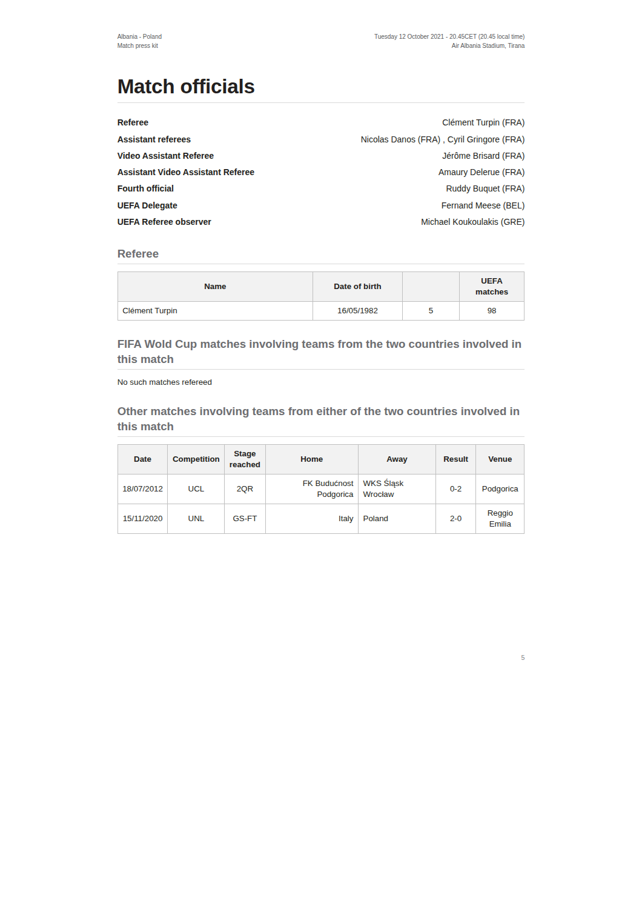Albania - Poland
Match press kit
Tuesday 12 October 2021 - 20.45CET (20.45 local time)
Air Albania Stadium, Tirana
Match officials
| Referee | Clément Turpin (FRA) |
| Assistant referees | Nicolas Danos (FRA) , Cyril Gringore (FRA) |
| Video Assistant Referee | Jérôme Brisard (FRA) |
| Assistant Video Assistant Referee | Amaury Delerue (FRA) |
| Fourth official | Ruddy Buquet (FRA) |
| UEFA Delegate | Fernand Meese (BEL) |
| UEFA Referee observer | Michael Koukoulakis (GRE) |
Referee
| Name | Date of birth | | UEFA matches |
| --- | --- | --- | --- |
| Clément Turpin | 16/05/1982 | 5 | 98 |
FIFA Wold Cup matches involving teams from the two countries involved in this match
No such matches refereed
Other matches involving teams from either of the two countries involved in this match
| Date | Competition | Stage reached | Home | Away | Result | Venue |
| --- | --- | --- | --- | --- | --- | --- |
| 18/07/2012 | UCL | 2QR | FK Budućnost Podgorica | WKS Śląsk Wrocław | 0-2 | Podgorica |
| 15/11/2020 | UNL | GS-FT | Italy | Poland | 2-0 | Reggio Emilia |
5